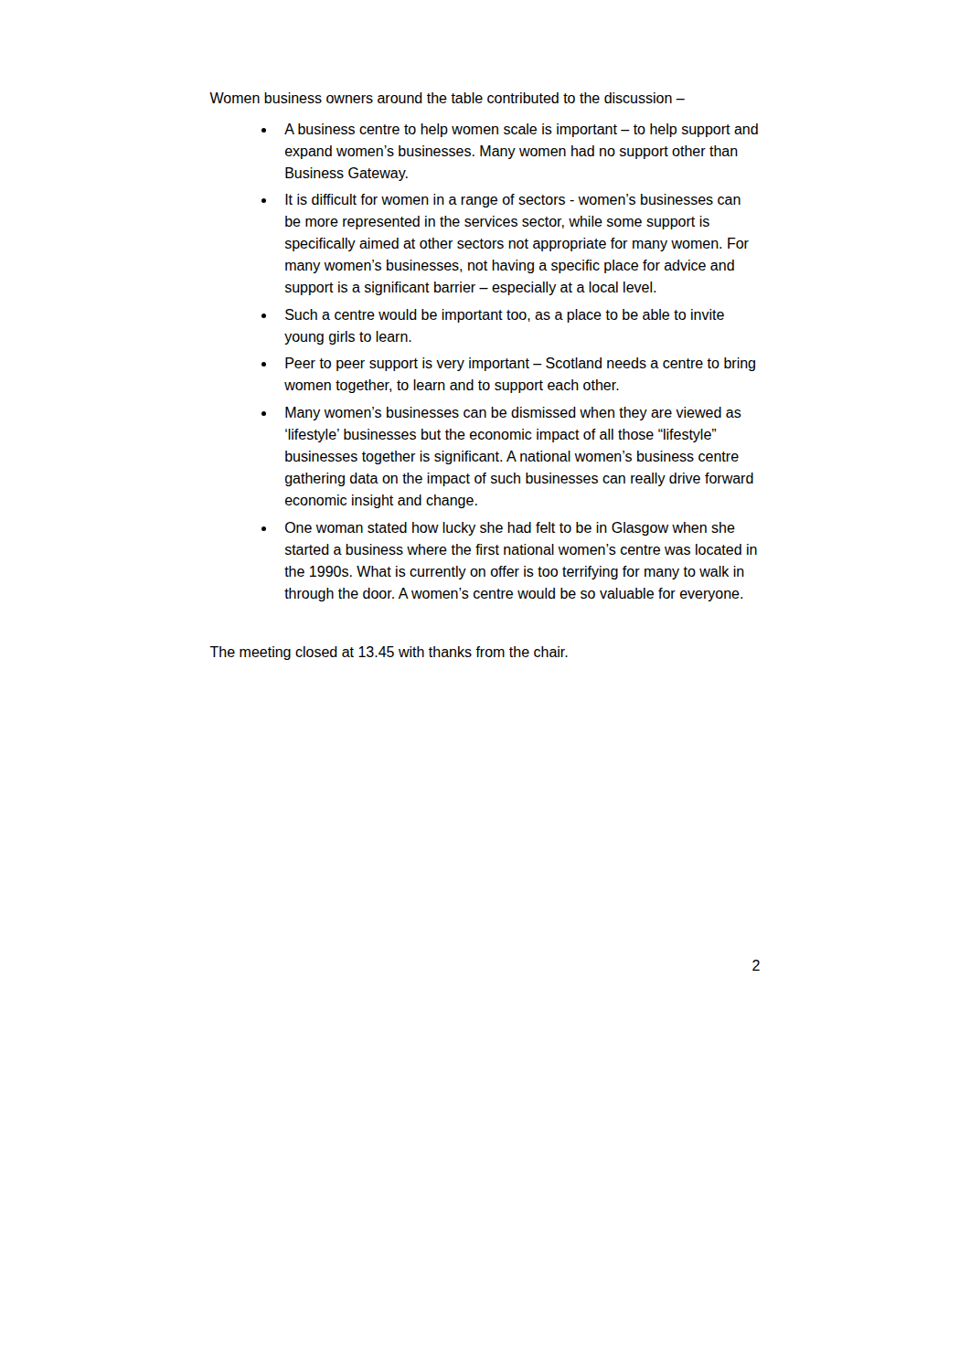Women business owners around the table contributed to the discussion –
A business centre to help women scale is important – to help support and expand women’s businesses. Many women had no support other than Business Gateway.
It is difficult for women in a range of sectors - women’s businesses can be more represented in the services sector, while some support is specifically aimed at other sectors not appropriate for many women. For many women’s businesses, not having a specific place for advice and support is a significant barrier – especially at a local level.
Such a centre would be important too, as a place to be able to invite young girls to learn.
Peer to peer support is very important – Scotland needs a centre to bring women together, to learn and to support each other.
Many women’s businesses can be dismissed when they are viewed as ‘lifestyle’ businesses but the economic impact of all those “lifestyle” businesses together is significant. A national women’s business centre gathering data on the impact of such businesses can really drive forward economic insight and change.
One woman stated how lucky she had felt to be in Glasgow when she started a business where the first national women’s centre was located in the 1990s. What is currently on offer is too terrifying for many to walk in through the door. A women’s centre would be so valuable for everyone.
The meeting closed at 13.45 with thanks from the chair.
2